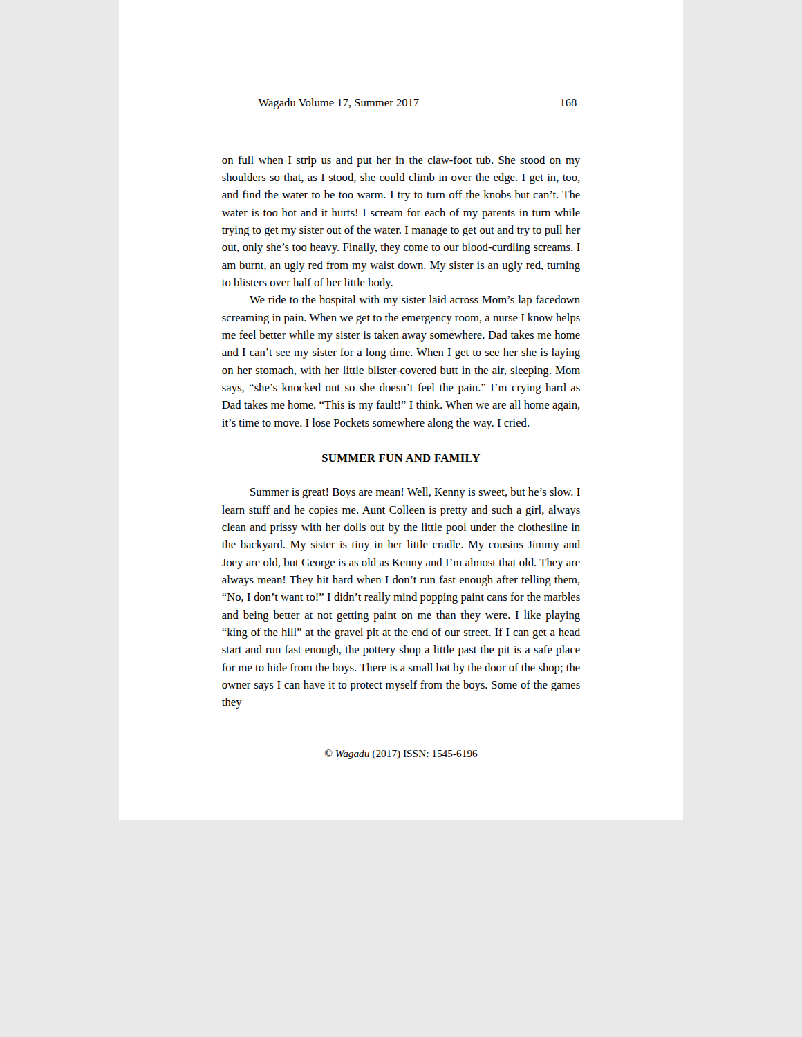Wagadu Volume 17, Summer 2017 168
on full when I strip us and put her in the claw-foot tub. She stood on my shoulders so that, as I stood, she could climb in over the edge. I get in, too, and find the water to be too warm. I try to turn off the knobs but can’t. The water is too hot and it hurts! I scream for each of my parents in turn while trying to get my sister out of the water. I manage to get out and try to pull her out, only she’s too heavy. Finally, they come to our blood-curdling screams. I am burnt, an ugly red from my waist down. My sister is an ugly red, turning to blisters over half of her little body.
We ride to the hospital with my sister laid across Mom’s lap facedown screaming in pain. When we get to the emergency room, a nurse I know helps me feel better while my sister is taken away somewhere. Dad takes me home and I can’t see my sister for a long time. When I get to see her she is laying on her stomach, with her little blister-covered butt in the air, sleeping. Mom says, “she’s knocked out so she doesn’t feel the pain.” I’m crying hard as Dad takes me home. “This is my fault!” I think. When we are all home again, it’s time to move. I lose Pockets somewhere along the way. I cried.
Summer Fun and Family
Summer is great! Boys are mean! Well, Kenny is sweet, but he’s slow. I learn stuff and he copies me. Aunt Colleen is pretty and such a girl, always clean and prissy with her dolls out by the little pool under the clothesline in the backyard. My sister is tiny in her little cradle. My cousins Jimmy and Joey are old, but George is as old as Kenny and I’m almost that old. They are always mean! They hit hard when I don’t run fast enough after telling them, “No, I don’t want to!” I didn’t really mind popping paint cans for the marbles and being better at not getting paint on me than they were. I like playing “king of the hill” at the gravel pit at the end of our street. If I can get a head start and run fast enough, the pottery shop a little past the pit is a safe place for me to hide from the boys. There is a small bat by the door of the shop; the owner says I can have it to protect myself from the boys. Some of the games they
© Wagadu (2017) ISSN: 1545-6196